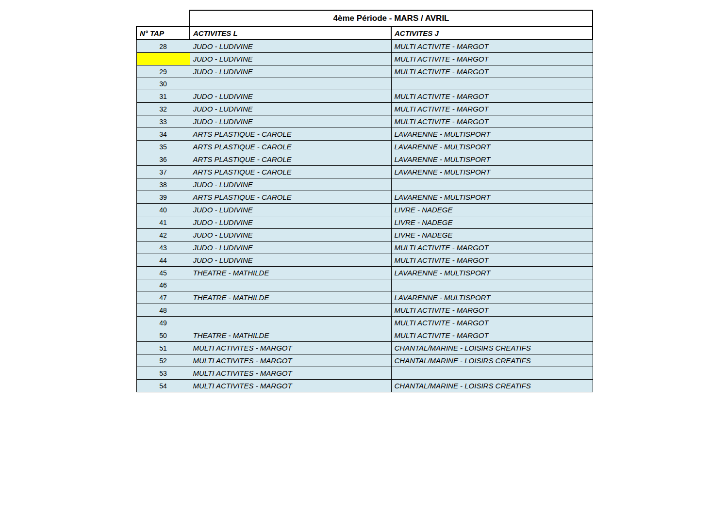| | 4ème Période - MARS / AVRIL |
| N° TAP | ACTIVITES L | ACTIVITES J |
| 28 | JUDO - LUDIVINE | MULTI ACTIVITE - MARGOT |
| | JUDO - LUDIVINE | MULTI ACTIVITE - MARGOT |
| 29 | JUDO - LUDIVINE | MULTI ACTIVITE - MARGOT |
| 30 | | |
| 31 | JUDO - LUDIVINE | MULTI ACTIVITE - MARGOT |
| 32 | JUDO - LUDIVINE | MULTI ACTIVITE - MARGOT |
| 33 | JUDO - LUDIVINE | MULTI ACTIVITE - MARGOT |
| 34 | ARTS PLASTIQUE - CAROLE | LAVARENNE - MULTISPORT |
| 35 | ARTS PLASTIQUE - CAROLE | LAVARENNE - MULTISPORT |
| 36 | ARTS PLASTIQUE - CAROLE | LAVARENNE - MULTISPORT |
| 37 | ARTS PLASTIQUE - CAROLE | LAVARENNE - MULTISPORT |
| 38 | JUDO - LUDIVINE | |
| 39 | ARTS PLASTIQUE - CAROLE | LAVARENNE - MULTISPORT |
| 40 | JUDO - LUDIVINE | LIVRE - NADEGE |
| 41 | JUDO - LUDIVINE | LIVRE - NADEGE |
| 42 | JUDO - LUDIVINE | LIVRE - NADEGE |
| 43 | JUDO - LUDIVINE | MULTI ACTIVITE - MARGOT |
| 44 | JUDO - LUDIVINE | MULTI ACTIVITE - MARGOT |
| 45 | THEATRE - MATHILDE | LAVARENNE - MULTISPORT |
| 46 | | |
| 47 | THEATRE - MATHILDE | LAVARENNE - MULTISPORT |
| 48 | | MULTI ACTIVITE - MARGOT |
| 49 | | MULTI ACTIVITE - MARGOT |
| 50 | THEATRE - MATHILDE | MULTI ACTIVITE - MARGOT |
| 51 | MULTI ACTIVITES - MARGOT | CHANTAL/MARINE - LOISIRS CREATIFS |
| 52 | MULTI ACTIVITES - MARGOT | CHANTAL/MARINE - LOISIRS CREATIFS |
| 53 | MULTI ACTIVITES - MARGOT | |
| 54 | MULTI ACTIVITES - MARGOT | CHANTAL/MARINE - LOISIRS CREATIFS |